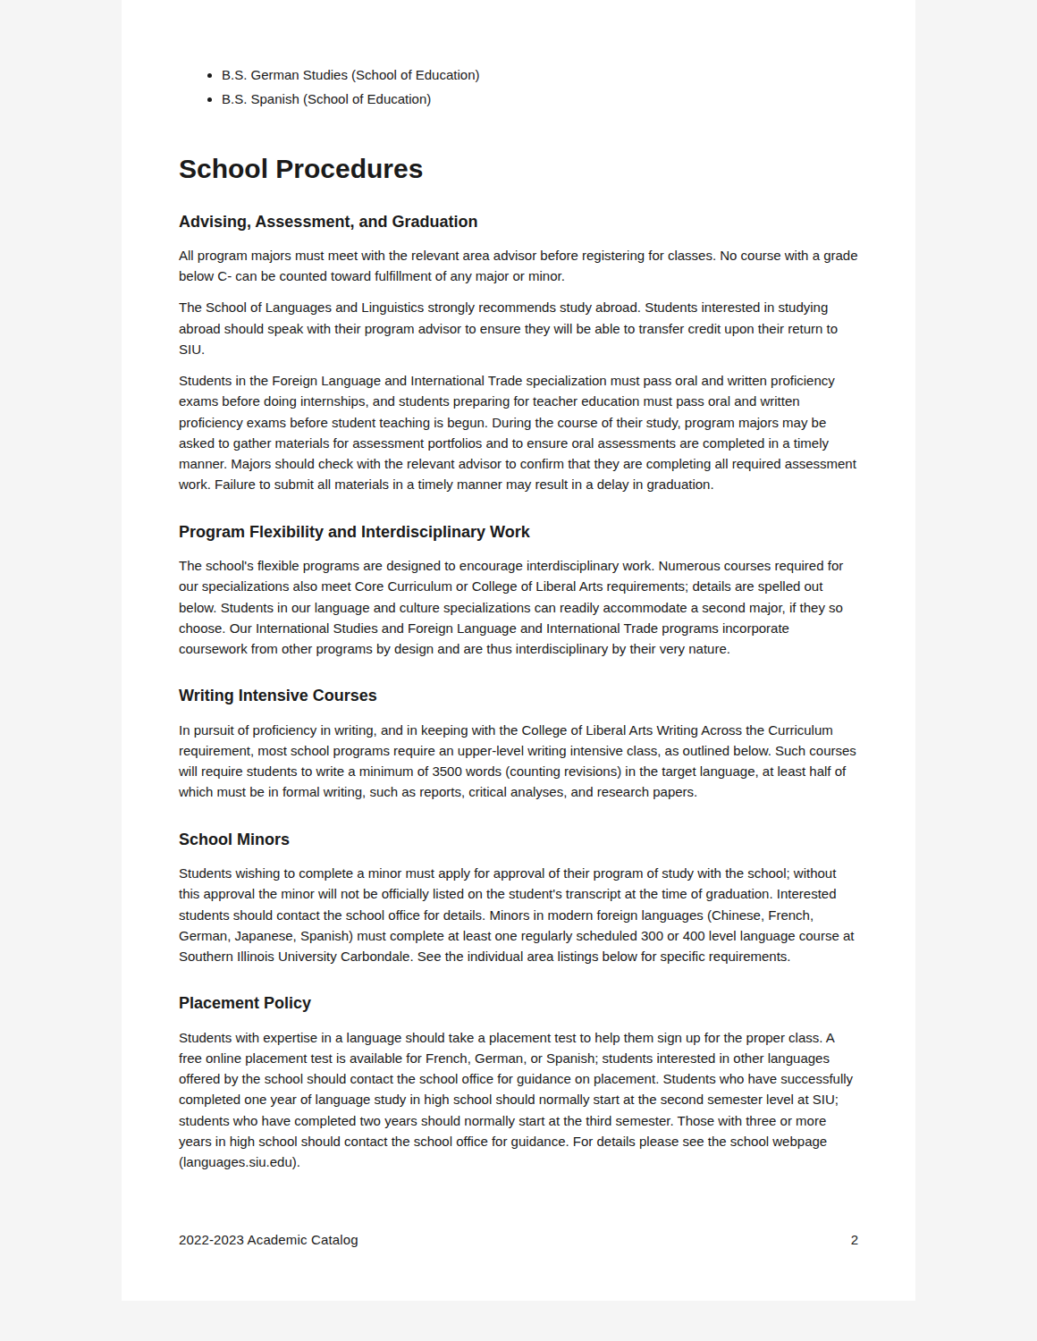B.S. German Studies (School of Education)
B.S. Spanish (School of Education)
School Procedures
Advising, Assessment, and Graduation
All program majors must meet with the relevant area advisor before registering for classes. No course with a grade below C- can be counted toward fulfillment of any major or minor.
The School of Languages and Linguistics strongly recommends study abroad. Students interested in studying abroad should speak with their program advisor to ensure they will be able to transfer credit upon their return to SIU.
Students in the Foreign Language and International Trade specialization must pass oral and written proficiency exams before doing internships, and students preparing for teacher education must pass oral and written proficiency exams before student teaching is begun. During the course of their study, program majors may be asked to gather materials for assessment portfolios and to ensure oral assessments are completed in a timely manner. Majors should check with the relevant advisor to confirm that they are completing all required assessment work. Failure to submit all materials in a timely manner may result in a delay in graduation.
Program Flexibility and Interdisciplinary Work
The school's flexible programs are designed to encourage interdisciplinary work. Numerous courses required for our specializations also meet Core Curriculum or College of Liberal Arts requirements; details are spelled out below. Students in our language and culture specializations can readily accommodate a second major, if they so choose. Our International Studies and Foreign Language and International Trade programs incorporate coursework from other programs by design and are thus interdisciplinary by their very nature.
Writing Intensive Courses
In pursuit of proficiency in writing, and in keeping with the College of Liberal Arts Writing Across the Curriculum requirement, most school programs require an upper-level writing intensive class, as outlined below. Such courses will require students to write a minimum of 3500 words (counting revisions) in the target language, at least half of which must be in formal writing, such as reports, critical analyses, and research papers.
School Minors
Students wishing to complete a minor must apply for approval of their program of study with the school; without this approval the minor will not be officially listed on the student's transcript at the time of graduation. Interested students should contact the school office for details. Minors in modern foreign languages (Chinese, French, German, Japanese, Spanish) must complete at least one regularly scheduled 300 or 400 level language course at Southern Illinois University Carbondale. See the individual area listings below for specific requirements.
Placement Policy
Students with expertise in a language should take a placement test to help them sign up for the proper class. A free online placement test is available for French, German, or Spanish; students interested in other languages offered by the school should contact the school office for guidance on placement. Students who have successfully completed one year of language study in high school should normally start at the second semester level at SIU; students who have completed two years should normally start at the third semester. Those with three or more years in high school should contact the school office for guidance. For details please see the school webpage (languages.siu.edu).
2022-2023 Academic Catalog 2